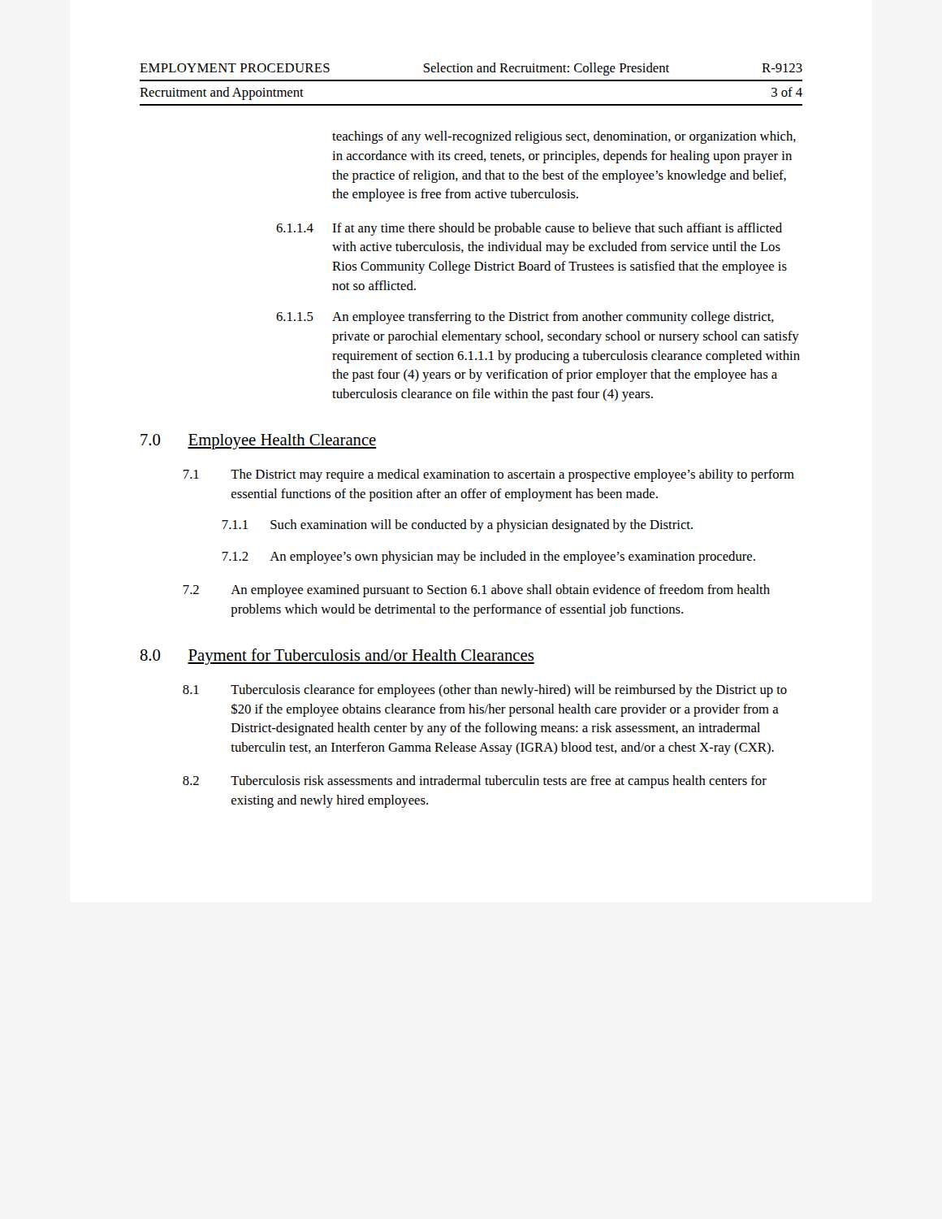EMPLOYMENT PROCEDURES Selection and Recruitment: College President R-9123
Recruitment and Appointment 3 of 4
teachings of any well-recognized religious sect, denomination, or organization which, in accordance with its creed, tenets, or principles, depends for healing upon prayer in the practice of religion, and that to the best of the employee’s knowledge and belief, the employee is free from active tuberculosis.
6.1.1.4 If at any time there should be probable cause to believe that such affiant is afflicted with active tuberculosis, the individual may be excluded from service until the Los Rios Community College District Board of Trustees is satisfied that the employee is not so afflicted.
6.1.1.5 An employee transferring to the District from another community college district, private or parochial elementary school, secondary school or nursery school can satisfy requirement of section 6.1.1.1 by producing a tuberculosis clearance completed within the past four (4) years or by verification of prior employer that the employee has a tuberculosis clearance on file within the past four (4) years.
7.0 Employee Health Clearance
7.1 The District may require a medical examination to ascertain a prospective employee’s ability to perform essential functions of the position after an offer of employment has been made.
7.1.1 Such examination will be conducted by a physician designated by the District.
7.1.2 An employee’s own physician may be included in the employee’s examination procedure.
7.2 An employee examined pursuant to Section 6.1 above shall obtain evidence of freedom from health problems which would be detrimental to the performance of essential job functions.
8.0 Payment for Tuberculosis and/or Health Clearances
8.1 Tuberculosis clearance for employees (other than newly-hired) will be reimbursed by the District up to $20 if the employee obtains clearance from his/her personal health care provider or a provider from a District-designated health center by any of the following means: a risk assessment, an intradermal tuberculin test, an Interferon Gamma Release Assay (IGRA) blood test, and/or a chest X-ray (CXR).
8.2 Tuberculosis risk assessments and intradermal tuberculin tests are free at campus health centers for existing and newly hired employees.